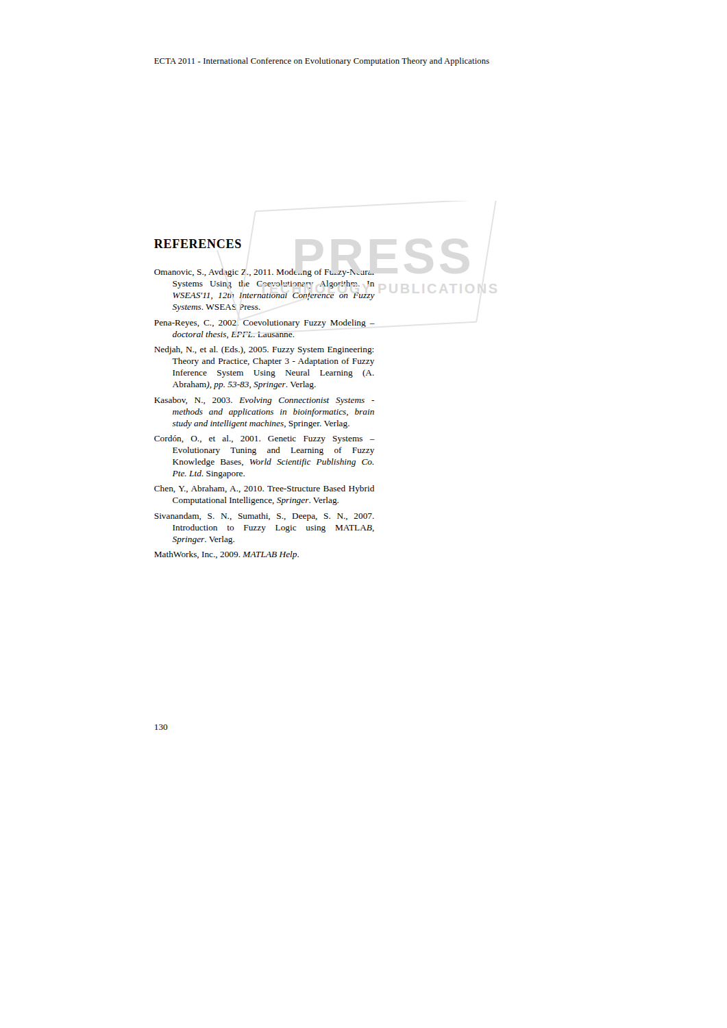ECTA 2011 - International Conference on Evolutionary Computation Theory and Applications
PRESS
TECHNOLOGY PUBLICATIONS
REFERENCES
Omanovic, S., Avdagic Z., 2011. Modeling of Fuzzy-Neural Systems Using the Coevolutionary Algorithm. In WSEAS'11, 12th International Conference on Fuzzy Systems. WSEAS Press.
Pena-Reyes, C., 2002. Coevolutionary Fuzzy Modeling – doctoral thesis, EPFL. Lausanne.
Nedjah, N., et al. (Eds.), 2005. Fuzzy System Engineering: Theory and Practice, Chapter 3 - Adaptation of Fuzzy Inference System Using Neural Learning (A. Abraham), pp. 53-83, Springer. Verlag.
Kasabov, N., 2003. Evolving Connectionist Systems - methods and applications in bioinformatics, brain study and intelligent machines, Springer. Verlag.
Cordón, O., et al., 2001. Genetic Fuzzy Systems – Evolutionary Tuning and Learning of Fuzzy Knowledge Bases, World Scientific Publishing Co. Pte. Ltd. Singapore.
Chen, Y., Abraham, A., 2010. Tree-Structure Based Hybrid Computational Intelligence, Springer. Verlag.
Sivanandam, S. N., Sumathi, S., Deepa, S. N., 2007. Introduction to Fuzzy Logic using MATLAB, Springer. Verlag.
MathWorks, Inc., 2009. MATLAB Help.
130